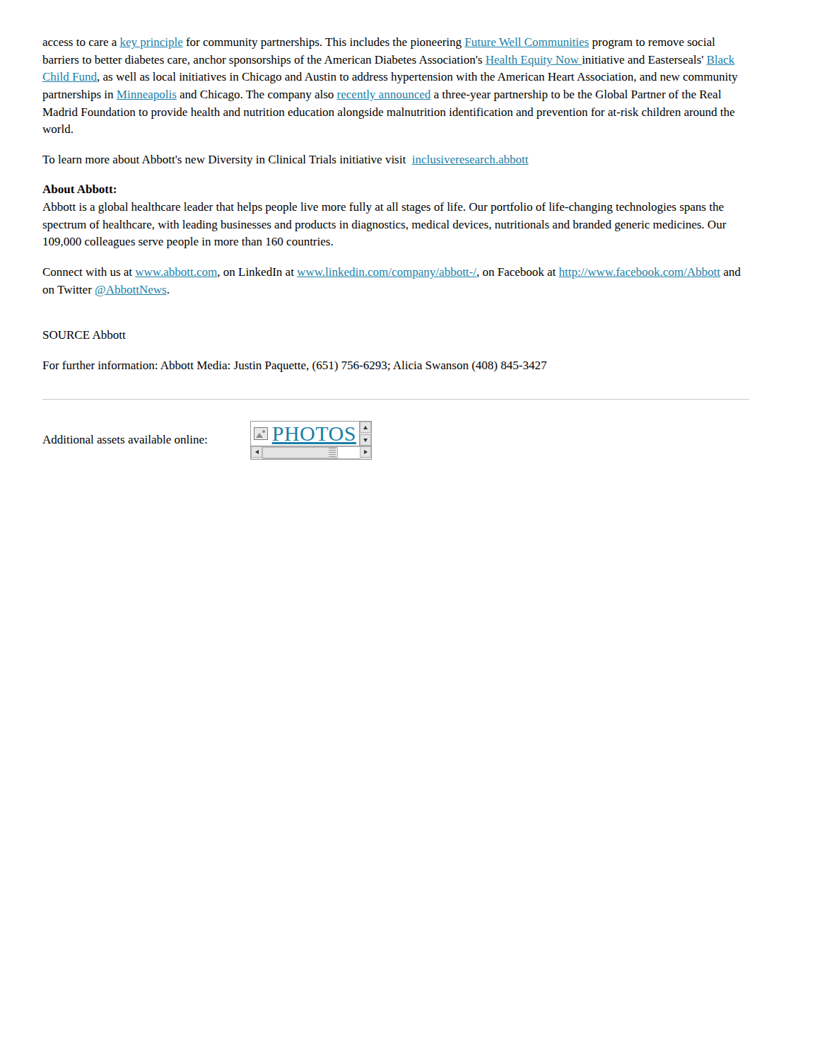access to care a key principle for community partnerships. This includes the pioneering Future Well Communities program to remove social barriers to better diabetes care, anchor sponsorships of the American Diabetes Association's Health Equity Now initiative and Easterseals' Black Child Fund, as well as local initiatives in Chicago and Austin to address hypertension with the American Heart Association, and new community partnerships in Minneapolis and Chicago. The company also recently announced a three-year partnership to be the Global Partner of the Real Madrid Foundation to provide health and nutrition education alongside malnutrition identification and prevention for at-risk children around the world.
To learn more about Abbott's new Diversity in Clinical Trials initiative visit inclusiveresearch.abbott
About Abbott:
Abbott is a global healthcare leader that helps people live more fully at all stages of life. Our portfolio of life-changing technologies spans the spectrum of healthcare, with leading businesses and products in diagnostics, medical devices, nutritionals and branded generic medicines. Our 109,000 colleagues serve people in more than 160 countries.
Connect with us at www.abbott.com, on LinkedIn at www.linkedin.com/company/abbott-/, on Facebook at http://www.facebook.com/Abbott and on Twitter @AbbottNews.
SOURCE Abbott
For further information: Abbott Media: Justin Paquette, (651) 756-6293; Alicia Swanson (408) 845-3427
Additional assets available online:
PHOTOS